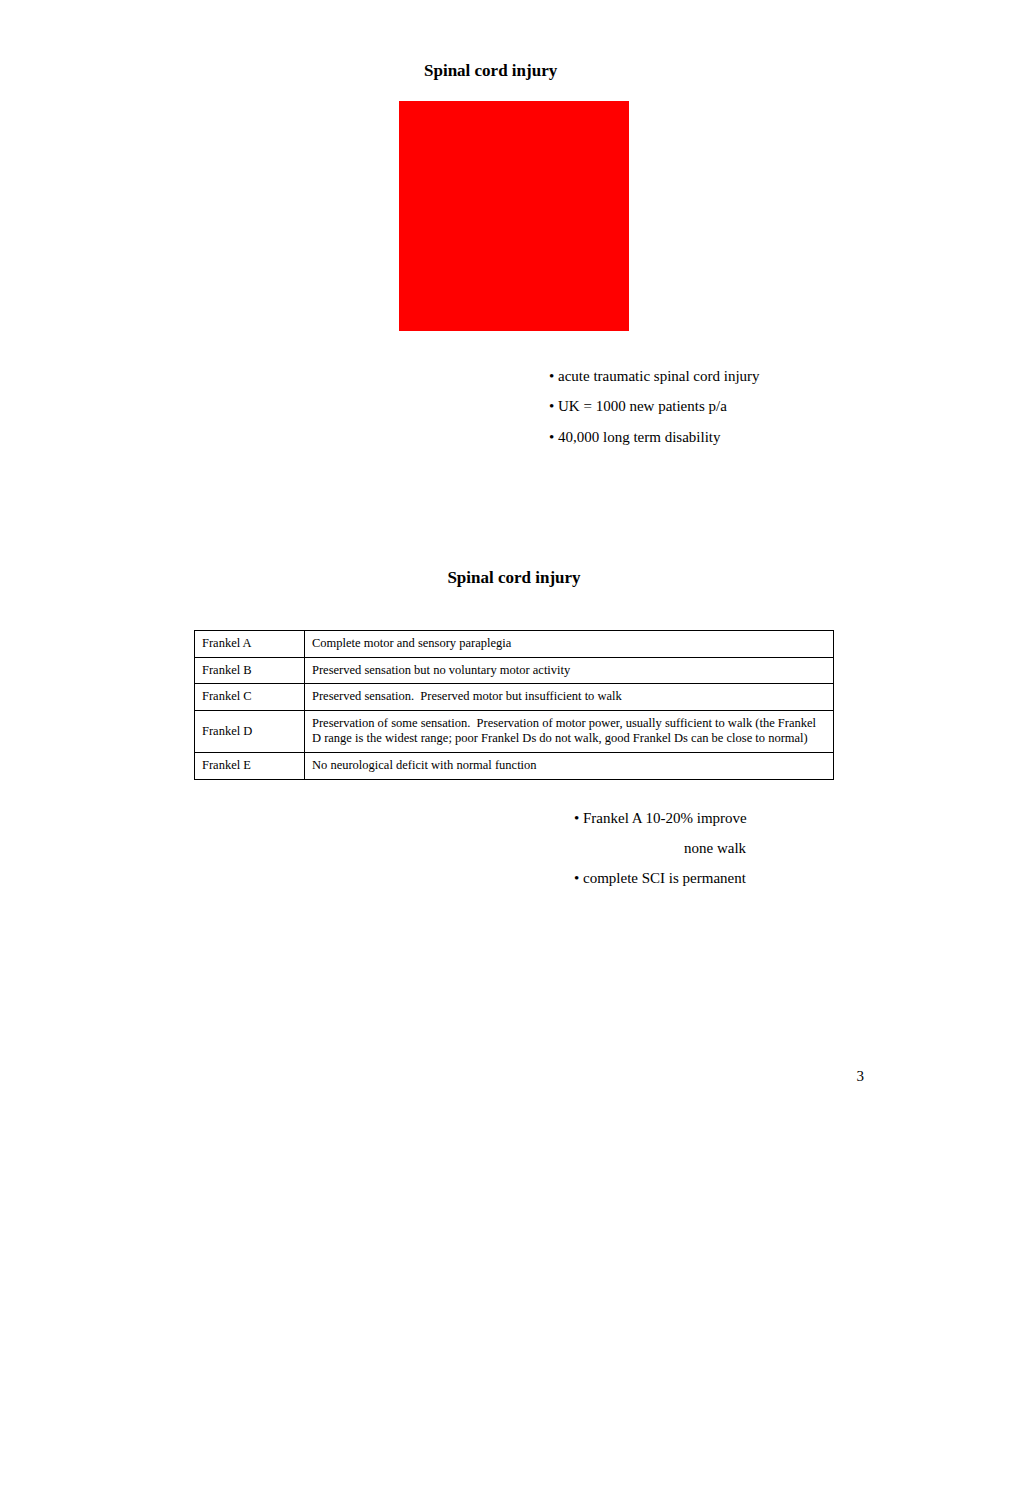Spinal cord injury
acute traumatic spinal cord injury
UK = 1000 new patients p/a
40,000 long term disability
Spinal cord injury
| Frankel A | Complete motor and sensory paraplegia |
| Frankel B | Preserved sensation but no voluntary motor activity |
| Frankel C | Preserved sensation. Preserved motor but insufficient to walk |
| Frankel D | Preservation of some sensation. Preservation of motor power, usually sufficient to walk (the Frankel D range is the widest range; poor Frankel Ds do not walk, good Frankel Ds can be close to normal) |
| Frankel E | No neurological deficit with normal function |
Frankel A 10-20% improve
none walk
complete SCI is permanent
3